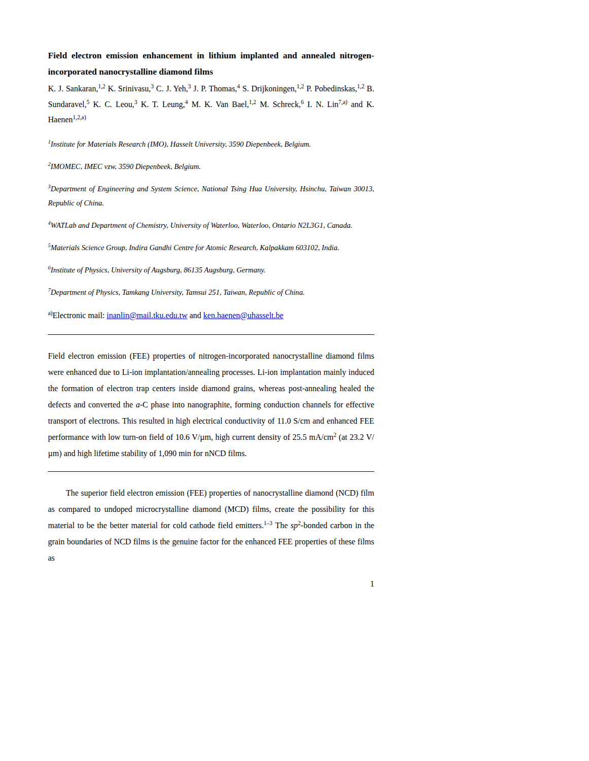Field electron emission enhancement in lithium implanted and annealed nitrogen-incorporated nanocrystalline diamond films
K. J. Sankaran,1,2 K. Srinivasu,3 C. J. Yeh,3 J. P. Thomas,4 S. Drijkoningen,1,2 P. Pobedinskas,1,2 B. Sundaravel,5 K. C. Leou,3 K. T. Leung,4 M. K. Van Bael,1,2 M. Schreck,6 I. N. Lin7,a) and K. Haenen1,2,a)
1Institute for Materials Research (IMO), Hasselt University, 3590 Diepenbeek, Belgium.
2IMOMEC, IMEC vzw, 3590 Diepenbeek, Belgium.
3Department of Engineering and System Science, National Tsing Hua University, Hsinchu, Taiwan 30013, Republic of China.
4WATLab and Department of Chemistry, University of Waterloo, Waterloo, Ontario N2L3G1, Canada.
5Materials Science Group, Indira Gandhi Centre for Atomic Research, Kalpakkam 603102, India.
6Institute of Physics, University of Augsburg, 86135 Augsburg, Germany.
7Department of Physics, Tamkang University, Tamsui 251, Taiwan, Republic of China.
a)Electronic mail: inanlin@mail.tku.edu.tw and ken.haenen@uhasselt.be
Field electron emission (FEE) properties of nitrogen-incorporated nanocrystalline diamond films were enhanced due to Li-ion implantation/annealing processes. Li-ion implantation mainly induced the formation of electron trap centers inside diamond grains, whereas post-annealing healed the defects and converted the a-C phase into nanographite, forming conduction channels for effective transport of electrons. This resulted in high electrical conductivity of 11.0 S/cm and enhanced FEE performance with low turn-on field of 10.6 V/µm, high current density of 25.5 mA/cm2 (at 23.2 V/µm) and high lifetime stability of 1,090 min for nNCD films.
The superior field electron emission (FEE) properties of nanocrystalline diamond (NCD) film as compared to undoped microcrystalline diamond (MCD) films, create the possibility for this material to be the better material for cold cathode field emitters.1–3 The sp2-bonded carbon in the grain boundaries of NCD films is the genuine factor for the enhanced FEE properties of these films as
1